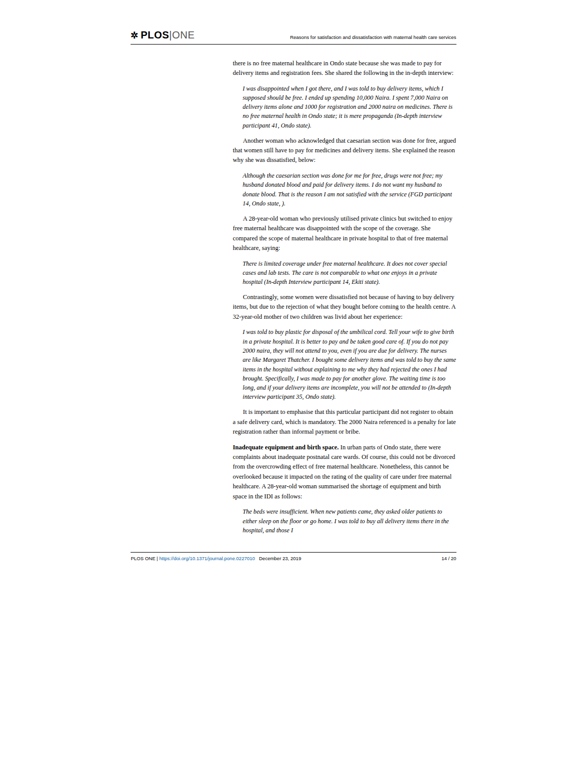✲PLOS|ONE
Reasons for satisfaction and dissatisfaction with maternal health care services
there is no free maternal healthcare in Ondo state because she was made to pay for delivery items and registration fees. She shared the following in the in-depth interview:
I was disappointed when I got there, and I was told to buy delivery items, which I supposed should be free. I ended up spending 10,000 Naira. I spent 7,000 Naira on delivery items alone and 1000 for registration and 2000 naira on medicines. There is no free maternal health in Ondo state; it is mere propaganda (In-depth interview participant 41, Ondo state).
Another woman who acknowledged that caesarian section was done for free, argued that women still have to pay for medicines and delivery items. She explained the reason why she was dissatisfied, below:
Although the caesarian section was done for me for free, drugs were not free; my husband donated blood and paid for delivery items. I do not want my husband to donate blood. That is the reason I am not satisfied with the service (FGD participant 14, Ondo state, ).
A 28-year-old woman who previously utilised private clinics but switched to enjoy free maternal healthcare was disappointed with the scope of the coverage. She compared the scope of maternal healthcare in private hospital to that of free maternal healthcare, saying:
There is limited coverage under free maternal healthcare. It does not cover special cases and lab tests. The care is not comparable to what one enjoys in a private hospital (In-depth Interview participant 14, Ekiti state).
Contrastingly, some women were dissatisfied not because of having to buy delivery items, but due to the rejection of what they bought before coming to the health centre. A 32-year-old mother of two children was livid about her experience:
I was told to buy plastic for disposal of the umbilical cord. Tell your wife to give birth in a private hospital. It is better to pay and be taken good care of. If you do not pay 2000 naira, they will not attend to you, even if you are due for delivery. The nurses are like Margaret Thatcher. I bought some delivery items and was told to buy the same items in the hospital without explaining to me why they had rejected the ones I had brought. Specifically, I was made to pay for another glove. The waiting time is too long, and if your delivery items are incomplete, you will not be attended to (In-depth interview participant 35, Ondo state).
It is important to emphasise that this particular participant did not register to obtain a safe delivery card, which is mandatory. The 2000 Naira referenced is a penalty for late registration rather than informal payment or bribe.
Inadequate equipment and birth space. In urban parts of Ondo state, there were complaints about inadequate postnatal care wards. Of course, this could not be divorced from the overcrowding effect of free maternal healthcare. Nonetheless, this cannot be overlooked because it impacted on the rating of the quality of care under free maternal healthcare. A 28-year-old woman summarised the shortage of equipment and birth space in the IDI as follows:
The beds were insufficient. When new patients came, they asked older patients to either sleep on the floor or go home. I was told to buy all delivery items there in the hospital, and those I
PLOS ONE | https://doi.org/10.1371/journal.pone.0227010 December 23, 2019
14 / 20